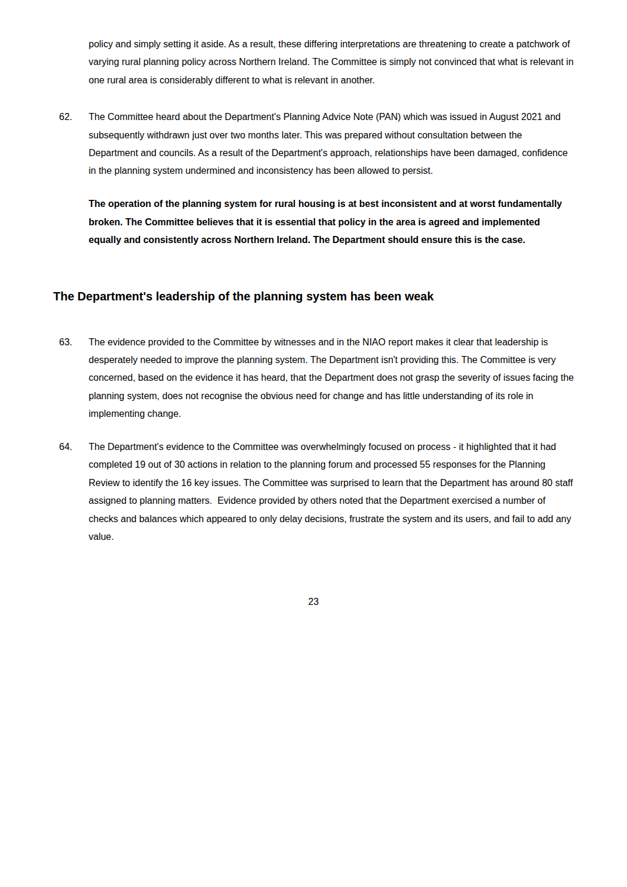policy and simply setting it aside. As a result, these differing interpretations are threatening to create a patchwork of varying rural planning policy across Northern Ireland. The Committee is simply not convinced that what is relevant in one rural area is considerably different to what is relevant in another.
The Committee heard about the Department's Planning Advice Note (PAN) which was issued in August 2021 and subsequently withdrawn just over two months later. This was prepared without consultation between the Department and councils. As a result of the Department's approach, relationships have been damaged, confidence in the planning system undermined and inconsistency has been allowed to persist.
The operation of the planning system for rural housing is at best inconsistent and at worst fundamentally broken. The Committee believes that it is essential that policy in the area is agreed and implemented equally and consistently across Northern Ireland. The Department should ensure this is the case.
The Department's leadership of the planning system has been weak
The evidence provided to the Committee by witnesses and in the NIAO report makes it clear that leadership is desperately needed to improve the planning system. The Department isn't providing this. The Committee is very concerned, based on the evidence it has heard, that the Department does not grasp the severity of issues facing the planning system, does not recognise the obvious need for change and has little understanding of its role in implementing change.
The Department's evidence to the Committee was overwhelmingly focused on process - it highlighted that it had completed 19 out of 30 actions in relation to the planning forum and processed 55 responses for the Planning Review to identify the 16 key issues. The Committee was surprised to learn that the Department has around 80 staff assigned to planning matters. Evidence provided by others noted that the Department exercised a number of checks and balances which appeared to only delay decisions, frustrate the system and its users, and fail to add any value.
23